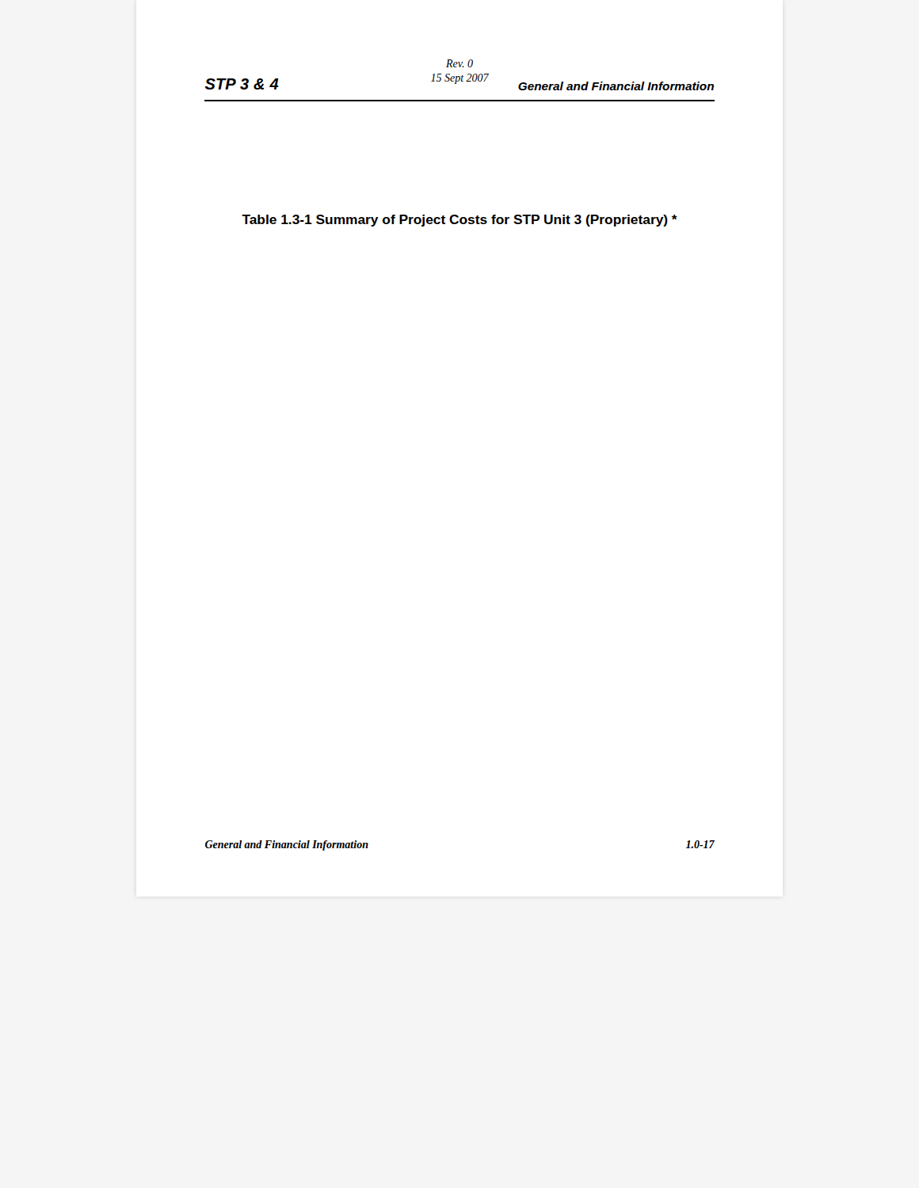Rev. 0
15 Sept 2007
STP 3 & 4 General and Financial Information
Table 1.3-1 Summary of Project Costs for STP Unit 3 (Proprietary) *
General and Financial Information 1.0-17